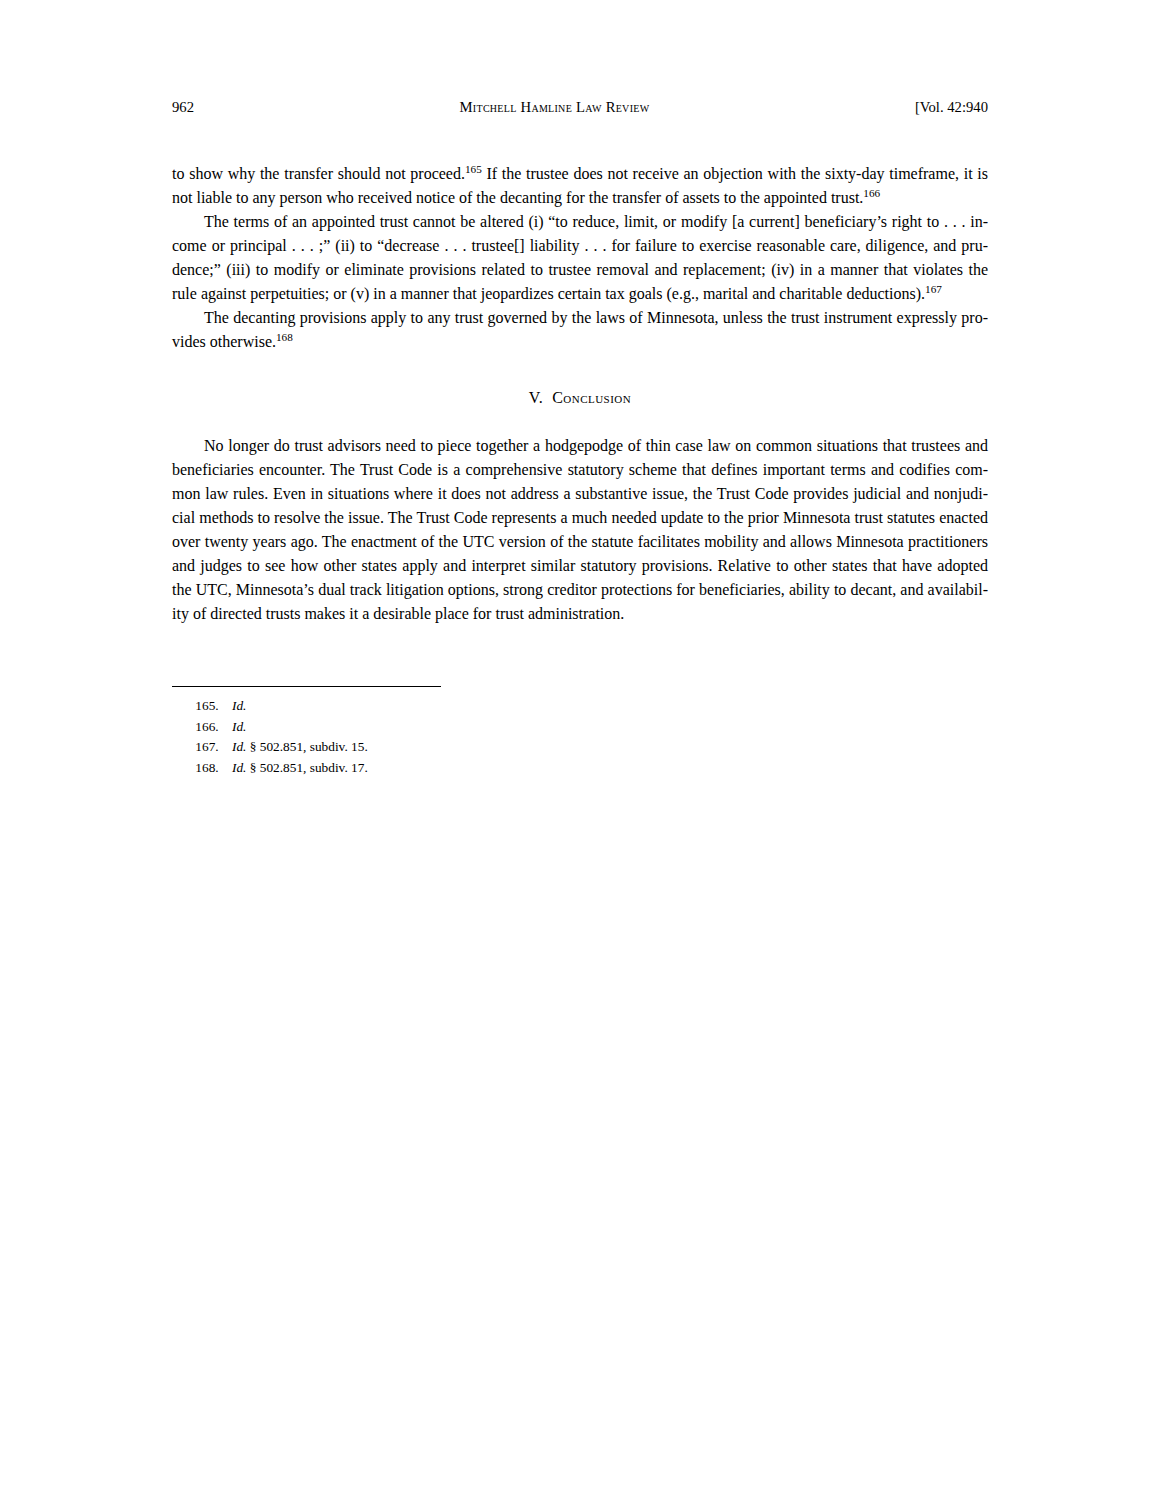962 Mitchell Hamline Law Review [Vol. 42:940
to show why the transfer should not proceed.165 If the trustee does not receive an objection with the sixty-day timeframe, it is not liable to any person who received notice of the decanting for the transfer of assets to the appointed trust.166
The terms of an appointed trust cannot be altered (i) “to reduce, limit, or modify [a current] beneficiary’s right to . . . income or principal . . . ;” (ii) to “decrease . . . trustee[] liability . . . for failure to exercise reasonable care, diligence, and prudence;” (iii) to modify or eliminate provisions related to trustee removal and replacement; (iv) in a manner that violates the rule against perpetuities; or (v) in a manner that jeopardizes certain tax goals (e.g., marital and charitable deductions).167
The decanting provisions apply to any trust governed by the laws of Minnesota, unless the trust instrument expressly provides otherwise.168
V. Conclusion
No longer do trust advisors need to piece together a hodgepodge of thin case law on common situations that trustees and beneficiaries encounter. The Trust Code is a comprehensive statutory scheme that defines important terms and codifies common law rules. Even in situations where it does not address a substantive issue, the Trust Code provides judicial and nonjudicial methods to resolve the issue. The Trust Code represents a much needed update to the prior Minnesota trust statutes enacted over twenty years ago. The enactment of the UTC version of the statute facilitates mobility and allows Minnesota practitioners and judges to see how other states apply and interpret similar statutory provisions. Relative to other states that have adopted the UTC, Minnesota’s dual track litigation options, strong creditor protections for beneficiaries, ability to decant, and availability of directed trusts makes it a desirable place for trust administration.
165. Id.
166. Id.
167. Id. § 502.851, subdiv. 15.
168. Id. § 502.851, subdiv. 17.